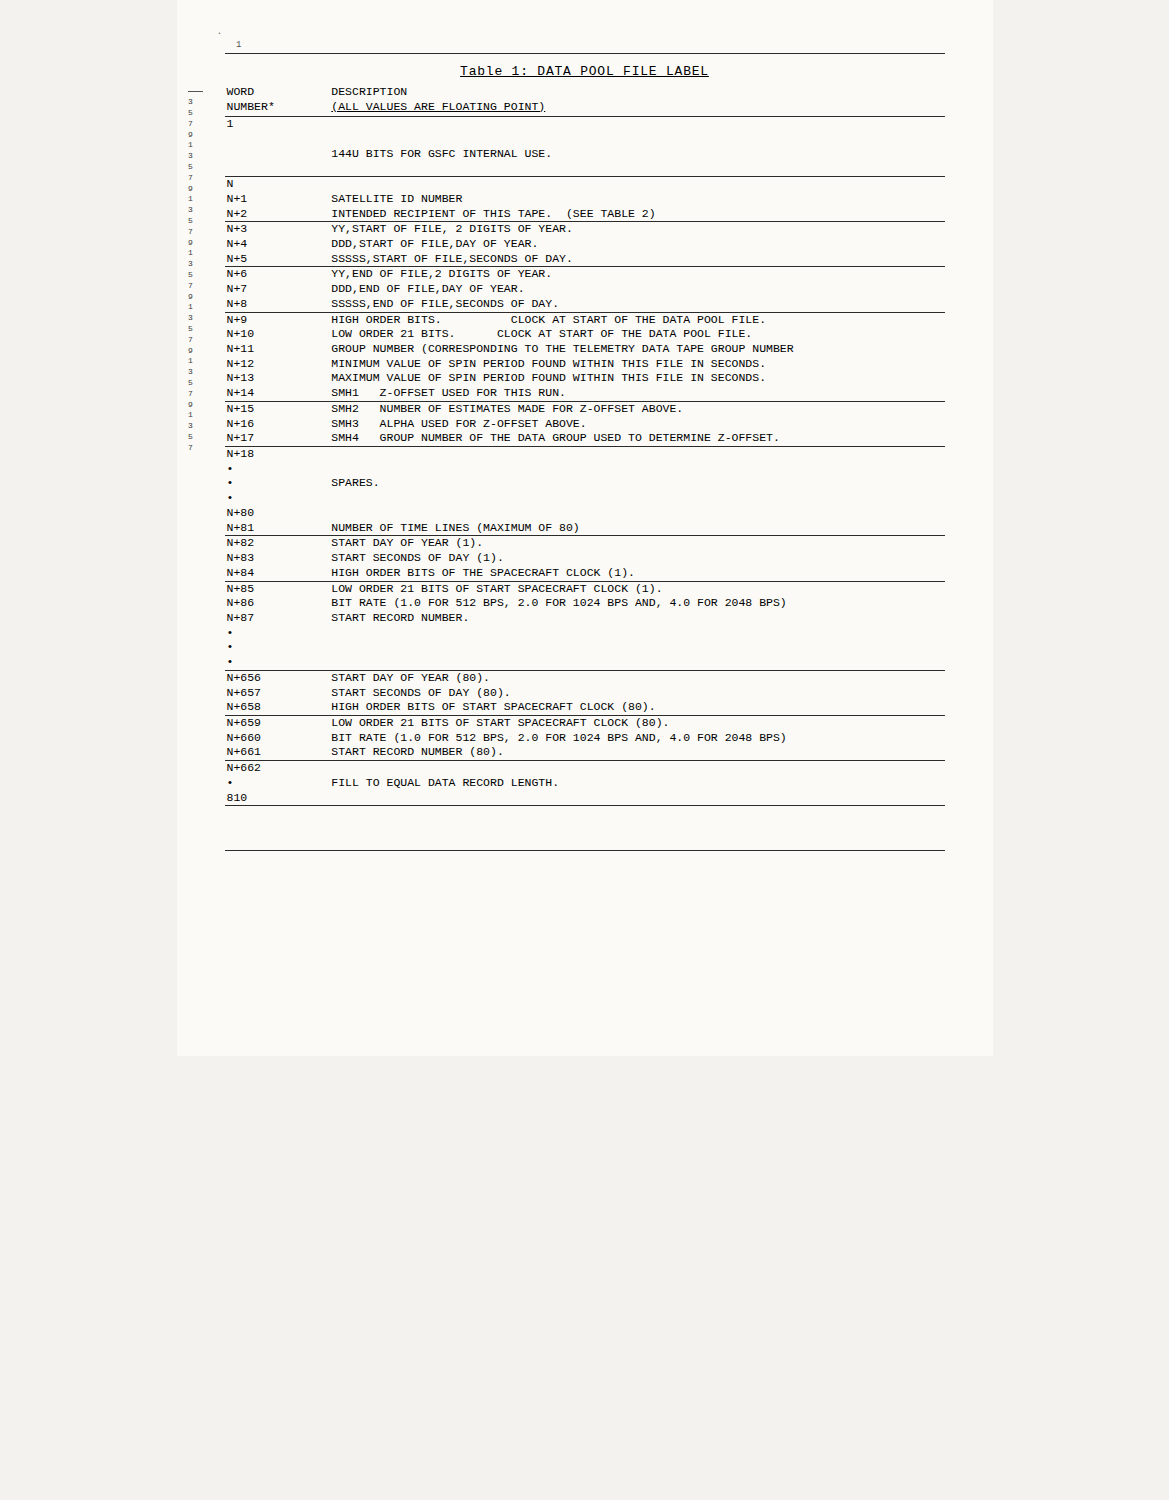.
1
3
5
7
9
1
3
5
7
9
1
3
5
7
9
1
3
5
7
9
1
3
5
7
9
1
3
5
7
9
1
3
5
7
Table 1: DATA POOL FILE LABEL
| WORD NUMBER* | DESCRIPTION (ALL VALUES ARE FLOATING POINT) |
| --- | --- |
| 1 | |
| | 144U BITS FOR GSFC INTERNAL USE. |
| N | |
| N+1 | SATELLITE ID NUMBER |
| N+2 | INTENDED RECIPIENT OF THIS TAPE. (SEE TABLE 2) |
| N+3 | YY,START OF FILE, 2 DIGITS OF YEAR. |
| N+4 | DDD,START OF FILE,DAY OF YEAR. |
| N+5 | SSSSS,START OF FILE,SECONDS OF DAY. |
| N+6 | YY,END OF FILE,2 DIGITS OF YEAR. |
| N+7 | DDD,END OF FILE,DAY OF YEAR. |
| N+8 | SSSSS,END OF FILE,SECONDS OF DAY. |
| N+9 | HIGH ORDER BITS. CLOCK AT START OF THE DATA POOL FILE. |
| N+10 | LOW ORDER 21 BITS. CLOCK AT START OF THE DATA POOL FILE. |
| N+11 | GROUP NUMBER (CORRESPONDING TO THE TELEMETRY DATA TAPE GROUP NUMBER |
| N+12 | MINIMUM VALUE OF SPIN PERIOD FOUND WITHIN THIS FILE IN SECONDS. |
| N+13 | MAXIMUM VALUE OF SPIN PERIOD FOUND WITHIN THIS FILE IN SECONDS. |
| N+14 | SMH1 Z-OFFSET USED FOR THIS RUN. |
| N+15 | SMH2 NUMBER OF ESTIMATES MADE FOR Z-OFFSET ABOVE. |
| N+16 | SMH3 ALPHA USED FOR Z-OFFSET ABOVE. |
| N+17 | SMH4 GROUP NUMBER OF THE DATA GROUP USED TO DETERMINE Z-OFFSET. |
| N+18 | |
| • | |
| • | SPARES. |
| • | |
| N+80 | |
| N+81 | NUMBER OF TIME LINES (MAXIMUM OF 80) |
| N+82 | START DAY OF YEAR (1). |
| N+83 | START SECONDS OF DAY (1). |
| N+84 | HIGH ORDER BITS OF THE SPACECRAFT CLOCK (1). |
| N+85 | LOW ORDER 21 BITS OF START SPACECRAFT CLOCK (1). |
| N+86 | BIT RATE (1.0 FOR 512 BPS, 2.0 FOR 1024 BPS AND, 4.0 FOR 2048 BPS) |
| N+87 | START RECORD NUMBER. |
| • | |
| • | |
| • | |
| N+656 | START DAY OF YEAR (80). |
| N+657 | START SECONDS OF DAY (80). |
| N+658 | HIGH ORDER BITS OF START SPACECRAFT CLOCK (80). |
| N+659 | LOW ORDER 21 BITS OF START SPACECRAFT CLOCK (80). |
| N+660 | BIT RATE (1.0 FOR 512 BPS, 2.0 FOR 1024 BPS AND, 4.0 FOR 2048 BPS) |
| N+661 | START RECORD NUMBER (80). |
| N+662 | |
| • | FILL TO EQUAL DATA RECORD LENGTH. |
| 810 | |